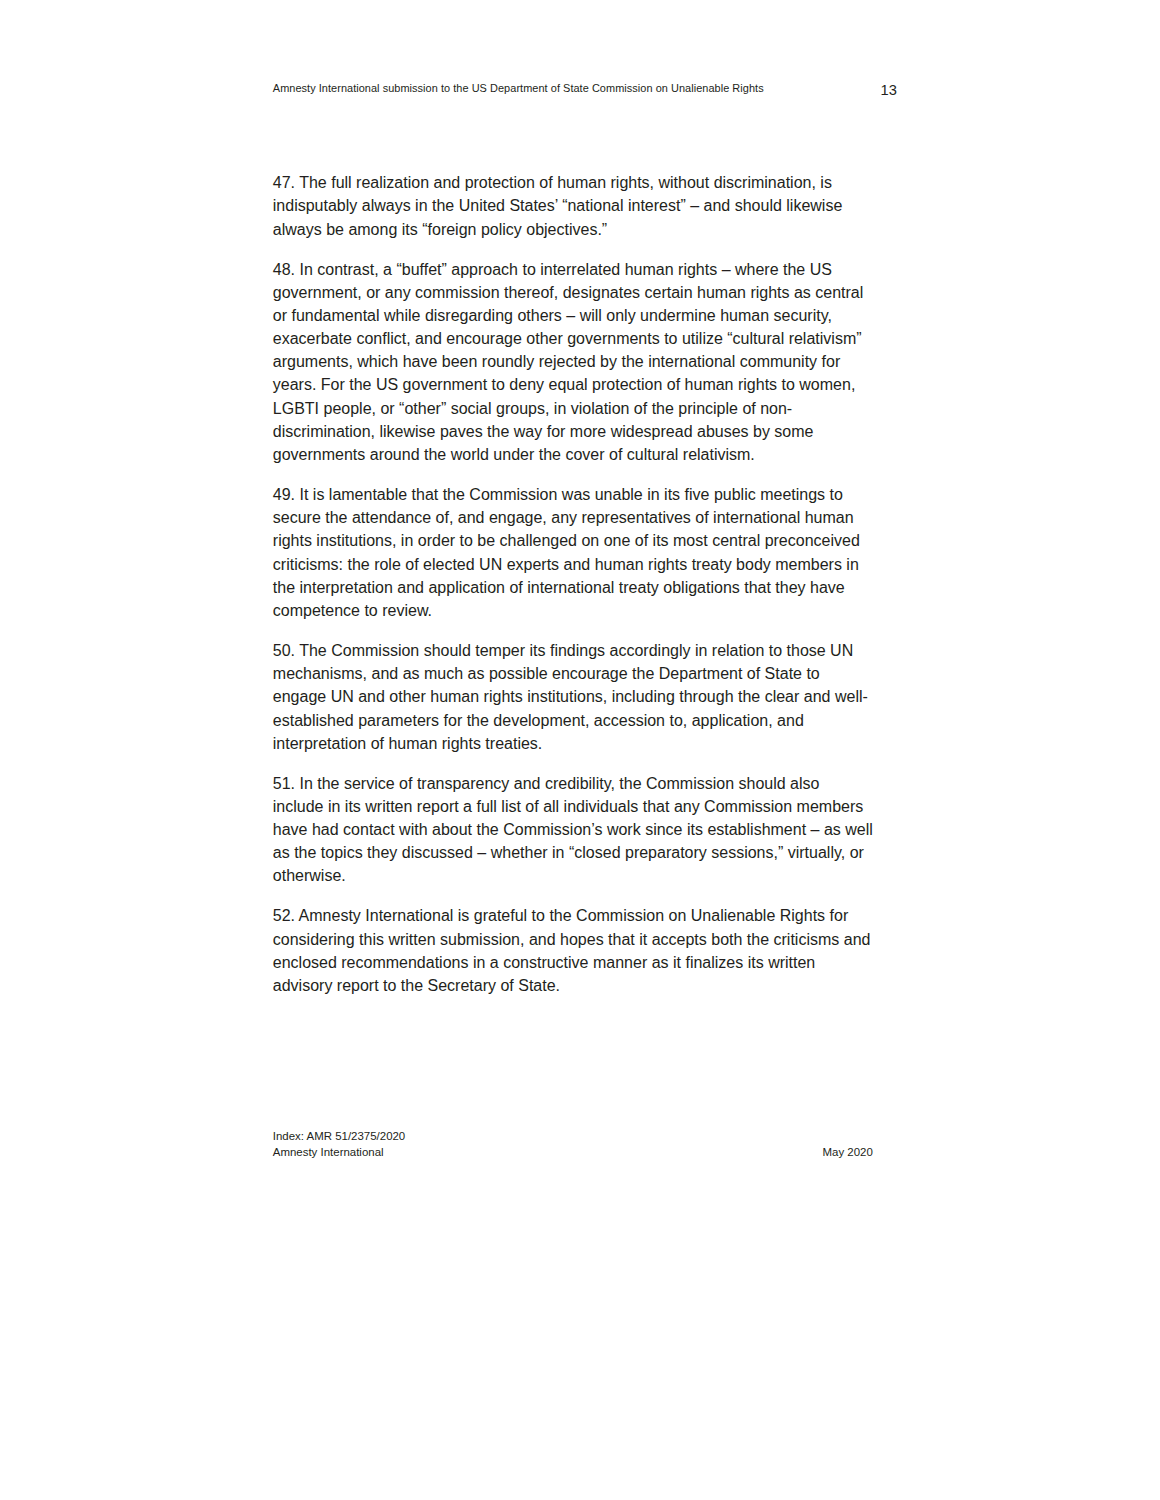Amnesty International submission to the US Department of State Commission on Unalienable Rights
13
47. The full realization and protection of human rights, without discrimination, is indisputably always in the United States’ “national interest” – and should likewise always be among its “foreign policy objectives.”
48. In contrast, a “buffet” approach to interrelated human rights – where the US government, or any commission thereof, designates certain human rights as central or fundamental while disregarding others – will only undermine human security, exacerbate conflict, and encourage other governments to utilize “cultural relativism” arguments, which have been roundly rejected by the international community for years. For the US government to deny equal protection of human rights to women, LGBTI people, or “other” social groups, in violation of the principle of non-discrimination, likewise paves the way for more widespread abuses by some governments around the world under the cover of cultural relativism.
49. It is lamentable that the Commission was unable in its five public meetings to secure the attendance of, and engage, any representatives of international human rights institutions, in order to be challenged on one of its most central preconceived criticisms: the role of elected UN experts and human rights treaty body members in the interpretation and application of international treaty obligations that they have competence to review.
50. The Commission should temper its findings accordingly in relation to those UN mechanisms, and as much as possible encourage the Department of State to engage UN and other human rights institutions, including through the clear and well-established parameters for the development, accession to, application, and interpretation of human rights treaties.
51. In the service of transparency and credibility, the Commission should also include in its written report a full list of all individuals that any Commission members have had contact with about the Commission’s work since its establishment – as well as the topics they discussed – whether in “closed preparatory sessions,” virtually, or otherwise.
52. Amnesty International is grateful to the Commission on Unalienable Rights for considering this written submission, and hopes that it accepts both the criticisms and enclosed recommendations in a constructive manner as it finalizes its written advisory report to the Secretary of State.
Index: AMR 51/2375/2020
Amnesty International May 2020